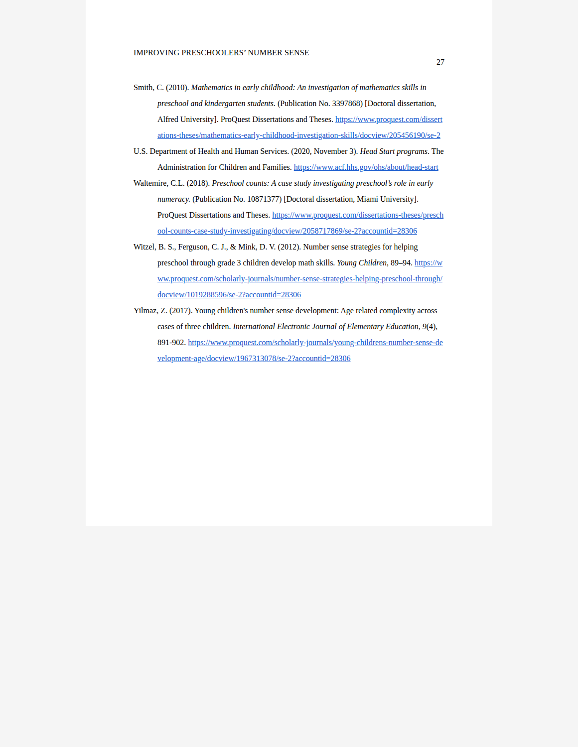Improving Preschoolers’ Number Sense 27
References
Smith, C. (2010). Mathematics in early childhood: An investigation of mathematics skills in preschool and kindergarten students. (Publication No. 3397868) [Doctoral dissertation, Alfred University]. ProQuest Dissertations and Theses. https://www.proquest.com/dissertations-theses/mathematics-early-childhood-investigation-skills/docview/205456190/se-2
U.S. Department of Health and Human Services. (2020, November 3). Head Start programs. The Administration for Children and Families. https://www.acf.hhs.gov/ohs/about/head-start
Waltemire, C.L. (2018). Preschool counts: A case study investigating preschool’s role in early numeracy. (Publication No. 10871377) [Doctoral dissertation, Miami University]. ProQuest Dissertations and Theses. https://www.proquest.com/dissertations-theses/preschool-counts-case-study-investigating/docview/2058717869/se-2?accountid=28306
Witzel, B. S., Ferguson, C. J., & Mink, D. V. (2012). Number sense strategies for helping preschool through grade 3 children develop math skills. Young Children, 89–94. https://www.proquest.com/scholarly-journals/number-sense-strategies-helping-preschool-through/docview/1019288596/se-2?accountid=28306
Yilmaz, Z. (2017). Young children's number sense development: Age related complexity across cases of three children. International Electronic Journal of Elementary Education, 9(4), 891-902. https://www.proquest.com/scholarly-journals/young-childrens-number-sense-development-age/docview/1967313078/se-2?accountid=28306